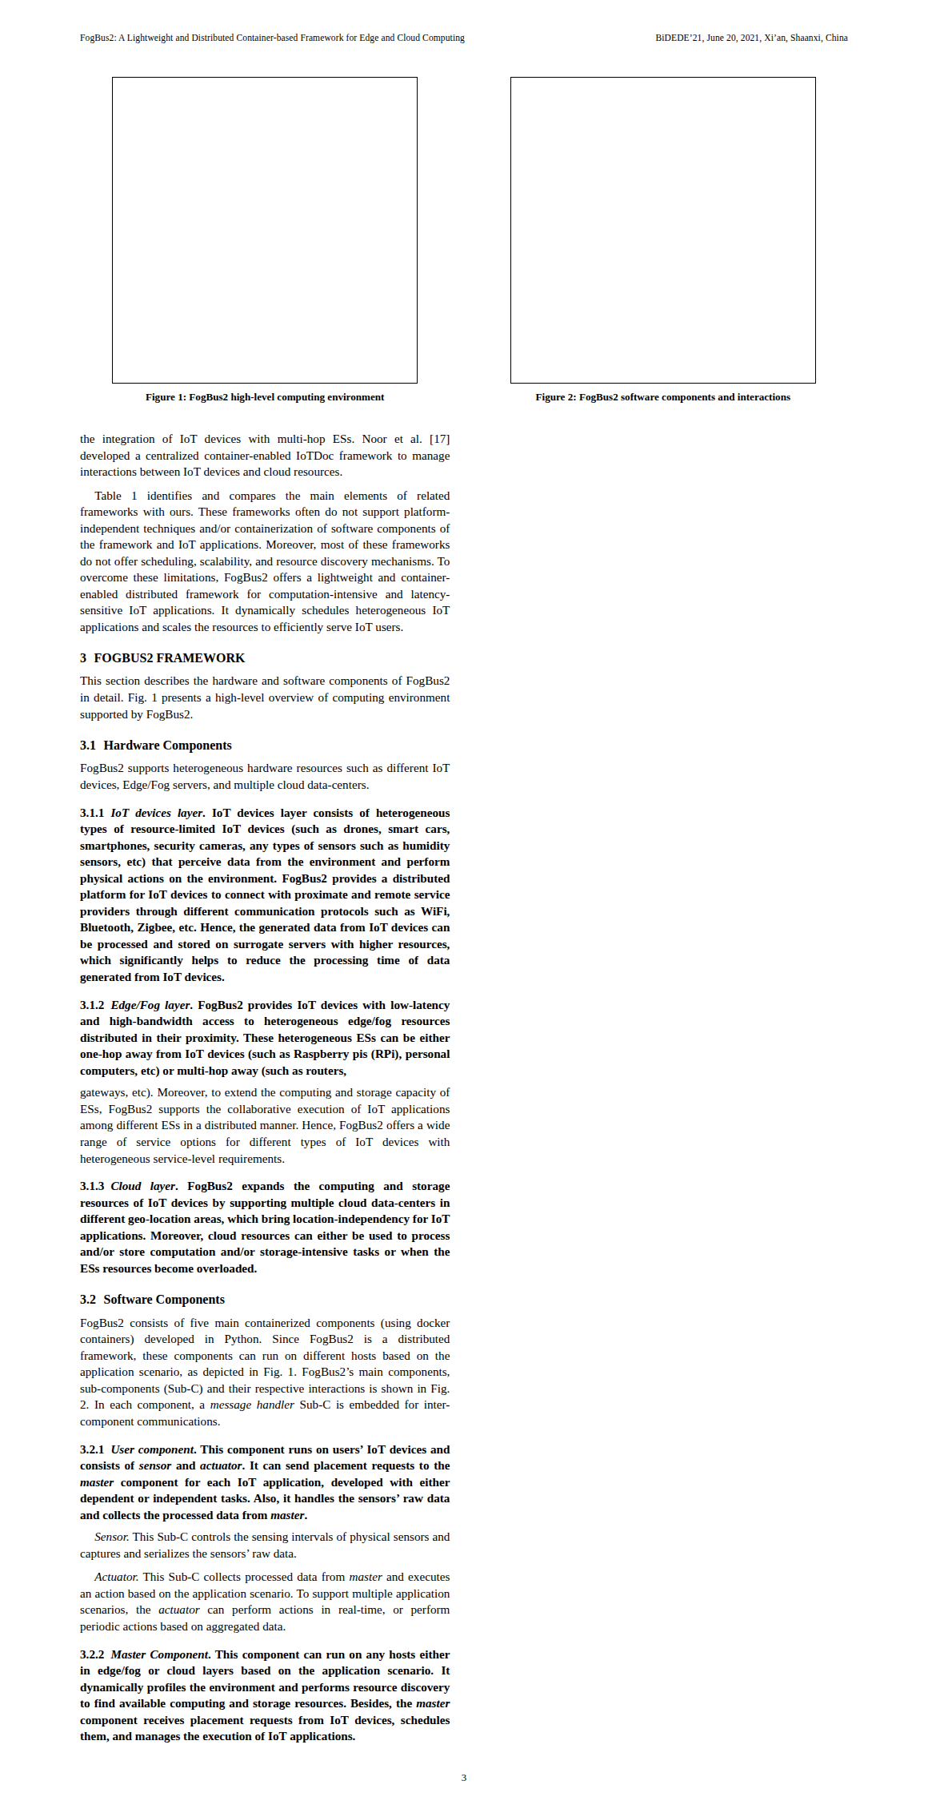FogBus2: A Lightweight and Distributed Container-based Framework for Edge and Cloud Computing
BiDEDE’21, June 20, 2021, Xi’an, Shaanxi, China
Figure 1: FogBus2 high-level computing environment
Figure 2: FogBus2 software components and interactions
the integration of IoT devices with multi-hop ESs. Noor et al. [17] developed a centralized container-enabled IoTDoc framework to manage interactions between IoT devices and cloud resources.
Table 1 identifies and compares the main elements of related frameworks with ours. These frameworks often do not support platform-independent techniques and/or containerization of software components of the framework and IoT applications. Moreover, most of these frameworks do not offer scheduling, scalability, and resource discovery mechanisms. To overcome these limitations, FogBus2 offers a lightweight and container-enabled distributed framework for computation-intensive and latency-sensitive IoT applications. It dynamically schedules heterogeneous IoT applications and scales the resources to efficiently serve IoT users.
3 FOGBUS2 FRAMEWORK
This section describes the hardware and software components of FogBus2 in detail. Fig. 1 presents a high-level overview of computing environment supported by FogBus2.
3.1 Hardware Components
FogBus2 supports heterogeneous hardware resources such as different IoT devices, Edge/Fog servers, and multiple cloud data-centers.
3.1.1 IoT devices layer. IoT devices layer consists of heterogeneous types of resource-limited IoT devices (such as drones, smart cars, smartphones, security cameras, any types of sensors such as humidity sensors, etc) that perceive data from the environment and perform physical actions on the environment. FogBus2 provides a distributed platform for IoT devices to connect with proximate and remote service providers through different communication protocols such as WiFi, Bluetooth, Zigbee, etc. Hence, the generated data from IoT devices can be processed and stored on surrogate servers with higher resources, which significantly helps to reduce the processing time of data generated from IoT devices.
3.1.2 Edge/Fog layer. FogBus2 provides IoT devices with low-latency and high-bandwidth access to heterogeneous edge/fog resources distributed in their proximity. These heterogeneous ESs can be either one-hop away from IoT devices (such as Raspberry pis (RPi), personal computers, etc) or multi-hop away (such as routers,
gateways, etc). Moreover, to extend the computing and storage capacity of ESs, FogBus2 supports the collaborative execution of IoT applications among different ESs in a distributed manner. Hence, FogBus2 offers a wide range of service options for different types of IoT devices with heterogeneous service-level requirements.
3.1.3 Cloud layer. FogBus2 expands the computing and storage resources of IoT devices by supporting multiple cloud data-centers in different geo-location areas, which bring location-independency for IoT applications. Moreover, cloud resources can either be used to process and/or store computation and/or storage-intensive tasks or when the ESs resources become overloaded.
3.2 Software Components
FogBus2 consists of five main containerized components (using docker containers) developed in Python. Since FogBus2 is a distributed framework, these components can run on different hosts based on the application scenario, as depicted in Fig. 1. FogBus2’s main components, sub-components (Sub-C) and their respective interactions is shown in Fig. 2. In each component, a message handler Sub-C is embedded for inter-component communications.
3.2.1 User component. This component runs on users’ IoT devices and consists of sensor and actuator. It can send placement requests to the master component for each IoT application, developed with either dependent or independent tasks. Also, it handles the sensors’ raw data and collects the processed data from master.
Sensor. This Sub-C controls the sensing intervals of physical sensors and captures and serializes the sensors’ raw data.
Actuator. This Sub-C collects processed data from master and executes an action based on the application scenario. To support multiple application scenarios, the actuator can perform actions in real-time, or perform periodic actions based on aggregated data.
3.2.2 Master Component. This component can run on any hosts either in edge/fog or cloud layers based on the application scenario. It dynamically profiles the environment and performs resource discovery to find available computing and storage resources. Besides, the master component receives placement requests from IoT devices, schedules them, and manages the execution of IoT applications.
3